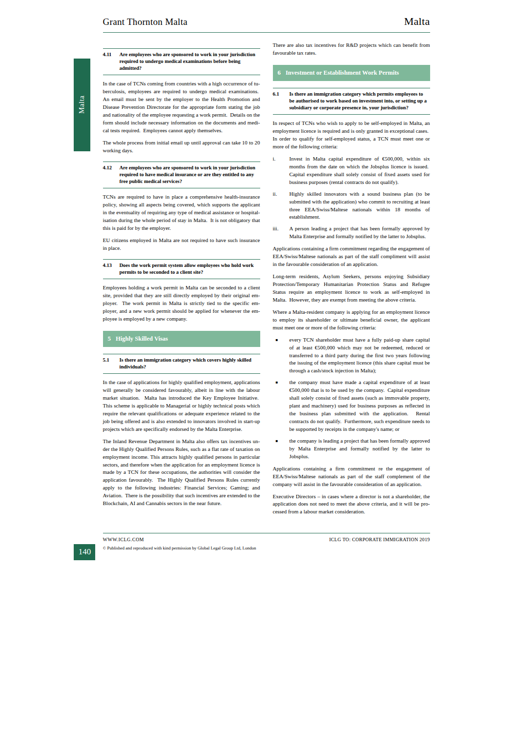Malta
Grant Thornton Malta
Malta
4.11 Are employees who are sponsored to work in your jurisdiction required to undergo medical examinations before being admitted?
In the case of TCNs coming from countries with a high occurrence of tuberculosis, employees are required to undergo medical examinations. An email must be sent by the employer to the Health Promotion and Disease Prevention Directorate for the appropriate form stating the job and nationality of the employee requesting a work permit. Details on the form should include necessary information on the documents and medical tests required. Employees cannot apply themselves.
The whole process from initial email up until approval can take 10 to 20 working days.
4.12 Are employees who are sponsored to work in your jurisdiction required to have medical insurance or are they entitled to any free public medical services?
TCNs are required to have in place a comprehensive health-insurance policy, showing all aspects being covered, which supports the applicant in the eventuality of requiring any type of medical assistance or hospitalisation during the whole period of stay in Malta. It is not obligatory that this is paid for by the employer.
EU citizens employed in Malta are not required to have such insurance in place.
4.13 Does the work permit system allow employees who hold work permits to be seconded to a client site?
Employees holding a work permit in Malta can be seconded to a client site, provided that they are still directly employed by their original employer. The work permit in Malta is strictly tied to the specific employer, and a new work permit should be applied for whenever the employee is employed by a new company.
5 Highly Skilled Visas
5.1 Is there an immigration category which covers highly skilled individuals?
In the case of applications for highly qualified employment, applications will generally be considered favourably, albeit in line with the labour market situation. Malta has introduced the Key Employee Initiative. This scheme is applicable to Managerial or highly technical posts which require the relevant qualifications or adequate experience related to the job being offered and is also extended to innovators involved in start-up projects which are specifically endorsed by the Malta Enterprise.
The Inland Revenue Department in Malta also offers tax incentives under the Highly Qualified Persons Rules, such as a flat rate of taxation on employment income. This attracts highly qualified persons in particular sectors, and therefore when the application for an employment licence is made by a TCN for these occupations, the authorities will consider the application favourably. The Highly Qualified Persons Rules currently apply to the following industries: Financial Services; Gaming; and Aviation. There is the possibility that such incentives are extended to the Blockchain, AI and Cannabis sectors in the near future.
There are also tax incentives for R&D projects which can benefit from favourable tax rates.
6 Investment or Establishment Work Permits
6.1 Is there an immigration category which permits employees to be authorised to work based on investment into, or setting up a subsidiary or corporate presence in, your jurisdiction?
In respect of TCNs who wish to apply to be self-employed in Malta, an employment licence is required and is only granted in exceptional cases. In order to qualify for self-employed status, a TCN must meet one or more of the following criteria:
Invest in Malta capital expenditure of €500,000, within six months from the date on which the Jobsplus licence is issued. Capital expenditure shall solely consist of fixed assets used for business purposes (rental contracts do not qualify).
Highly skilled innovators with a sound business plan (to be submitted with the application) who commit to recruiting at least three EEA/Swiss/Maltese nationals within 18 months of establishment.
A person leading a project that has been formally approved by Malta Enterprise and formally notified by the latter to Jobsplus.
Applications containing a firm commitment regarding the engagement of EEA/Swiss/Maltese nationals as part of the staff compliment will assist in the favourable consideration of an application.
Long-term residents, Asylum Seekers, persons enjoying Subsidiary Protection/Temporary Humanitarian Protection Status and Refugee Status require an employment licence to work as self-employed in Malta. However, they are exempt from meeting the above criteria.
Where a Malta-resident company is applying for an employment licence to employ its shareholder or ultimate beneficial owner, the applicant must meet one or more of the following criteria:
every TCN shareholder must have a fully paid-up share capital of at least €500,000 which may not be redeemed, reduced or transferred to a third party during the first two years following the issuing of the employment licence (this share capital must be through a cash/stock injection in Malta);
the company must have made a capital expenditure of at least €500,000 that is to be used by the company. Capital expenditure shall solely consist of fixed assets (such as immovable property, plant and machinery) used for business purposes as reflected in the business plan submitted with the application. Rental contracts do not qualify. Furthermore, such expenditure needs to be supported by receipts in the company's name; or
the company is leading a project that has been formally approved by Malta Enterprise and formally notified by the latter to Jobsplus.
Applications containing a firm commitment re the engagement of EEA/Swiss/Maltese nationals as part of the staff complement of the company will assist in the favourable consideration of an application.
Executive Directors – in cases where a director is not a shareholder, the application does not need to meet the above criteria, and it will be processed from a labour market consideration.
WWW.ICLG.COM
© Published and reproduced with kind permission by Global Legal Group Ltd, London
ICLG TO: CORPORATE IMMIGRATION 2019
140